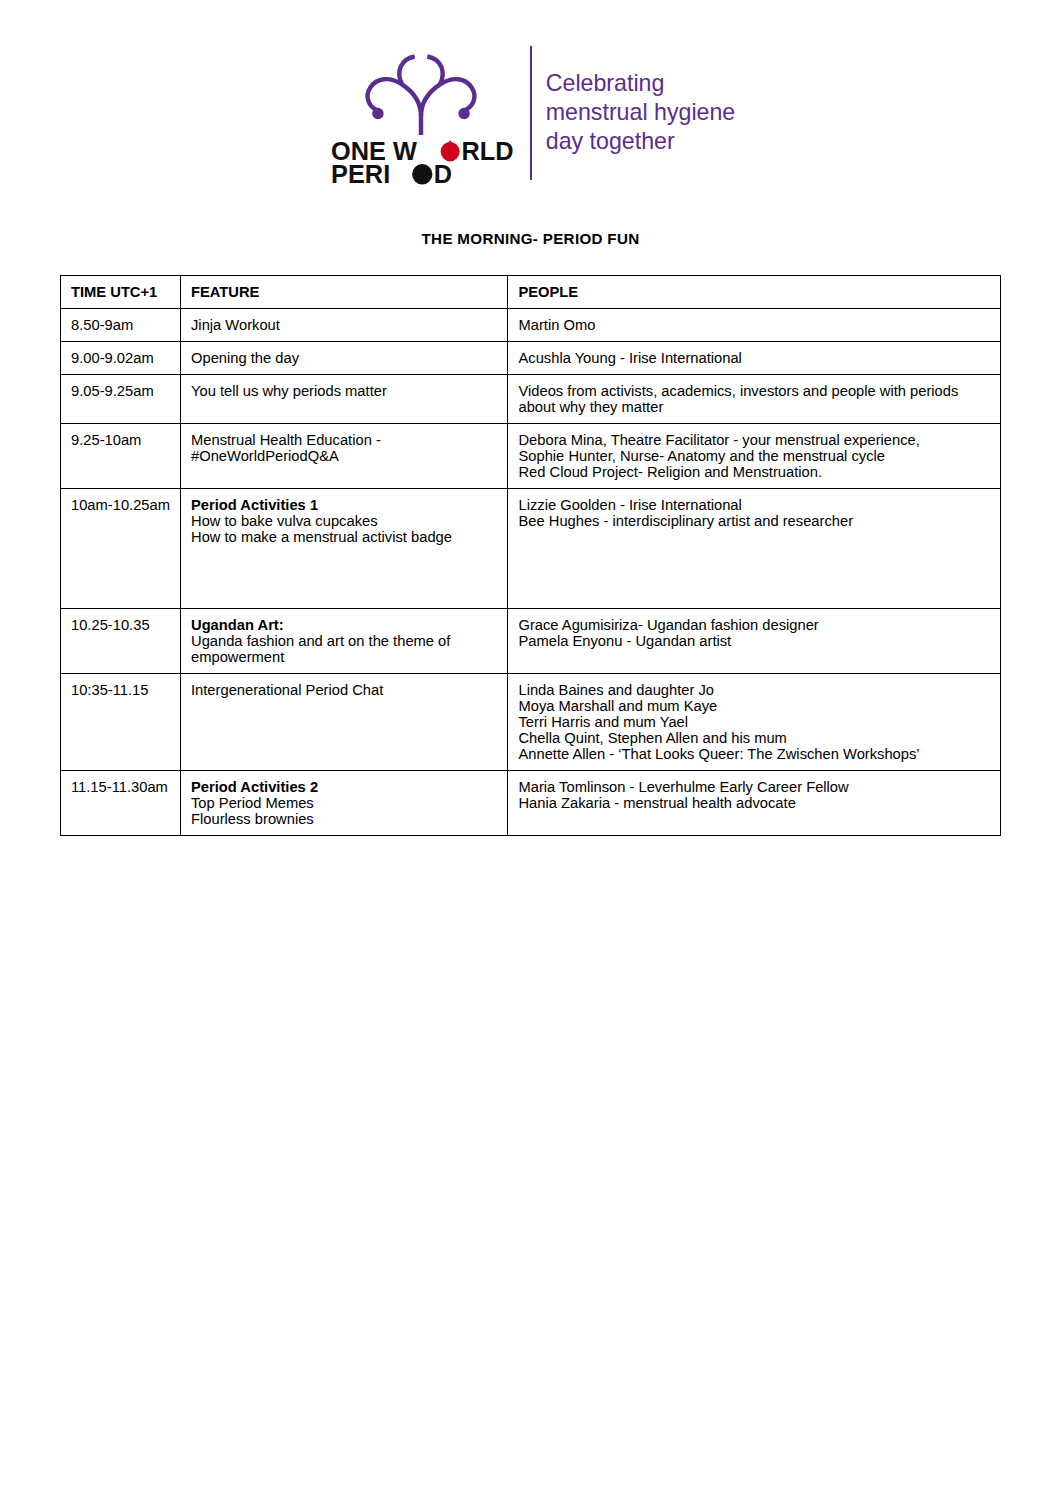ONE W RLD PERI D
Celebrating
menstrual hygiene
day together
THE MORNING- PERIOD FUN
| TIME UTC+1 | FEATURE | PEOPLE |
| --- | --- | --- |
| 8.50-9am | Jinja Workout | Martin Omo |
| 9.00-9.02am | Opening the day | Acushla Young - Irise International |
| 9.05-9.25am | You tell us why periods matter | Videos from activists, academics, investors and people with periods about why they matter |
| 9.25-10am | Menstrual Health Education - #OneWorldPeriodQ&A | Debora Mina, Theatre Facilitator - your menstrual experience, Sophie Hunter, Nurse- Anatomy and the menstrual cycle Red Cloud Project- Religion and Menstruation. |
| 10am-10.25am | Period Activities 1 How to bake vulva cupcakes How to make a menstrual activist badge | Lizzie Goolden - Irise International Bee Hughes - interdisciplinary artist and researcher |
| 10.25-10.35 | Ugandan Art: Uganda fashion and art on the theme of empowerment | Grace Agumisiriza- Ugandan fashion designer Pamela Enyonu - Ugandan artist |
| 10:35-11.15 | Intergenerational Period Chat | Linda Baines and daughter Jo Moya Marshall and mum Kaye Terri Harris and mum Yael Chella Quint, Stephen Allen and his mum Annette Allen - ‘That Looks Queer: The Zwischen Workshops’ |
| 11.15-11.30am | Period Activities 2 Top Period Memes Flourless brownies | Maria Tomlinson - Leverhulme Early Career Fellow Hania Zakaria - menstrual health advocate |